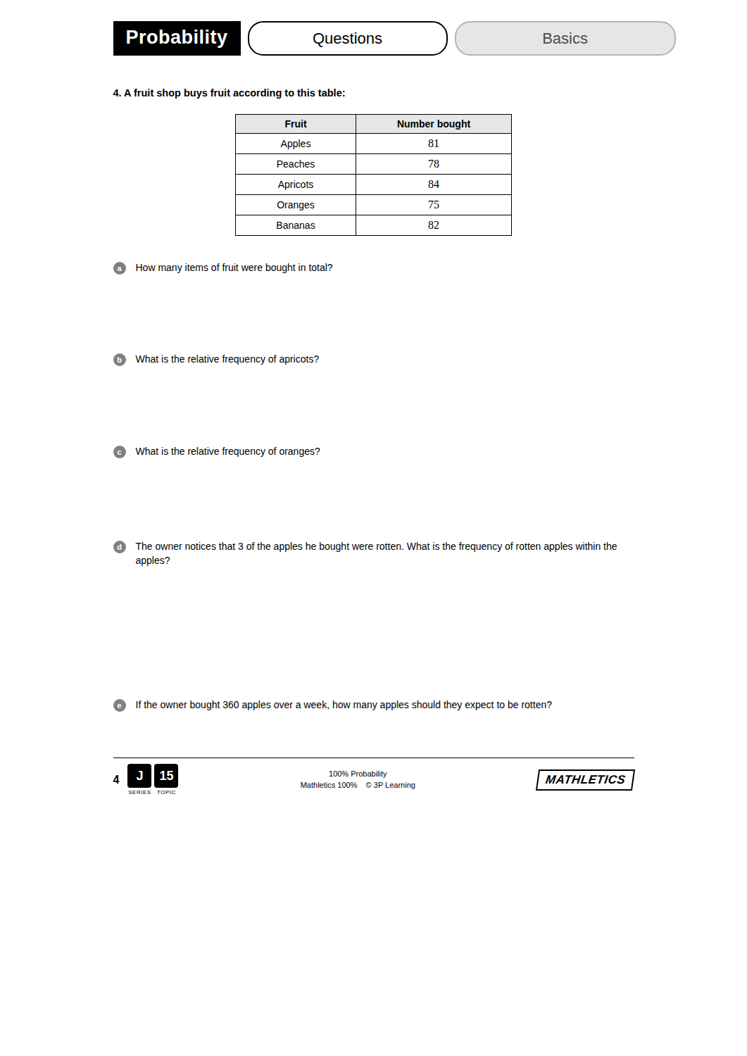Probability
Questions
Basics
4. A fruit shop buys fruit according to this table:
| Fruit | Number bought |
| --- | --- |
| Apples | 81 |
| Peaches | 78 |
| Apricots | 84 |
| Oranges | 75 |
| Bananas | 82 |
a
How many items of fruit were bought in total?
b
What is the relative frequency of apricots?
c
What is the relative frequency of oranges?
d
The owner notices that 3 of the apples he bought were rotten. What is the frequency of rotten apples within the apples?
e
If the owner bought 360 apples over a week, how many apples should they expect to be rotten?
4
J
SERIES
15
TOPIC
100% Probability
Mathletics 100% © 3P Learning
MATHLETICS